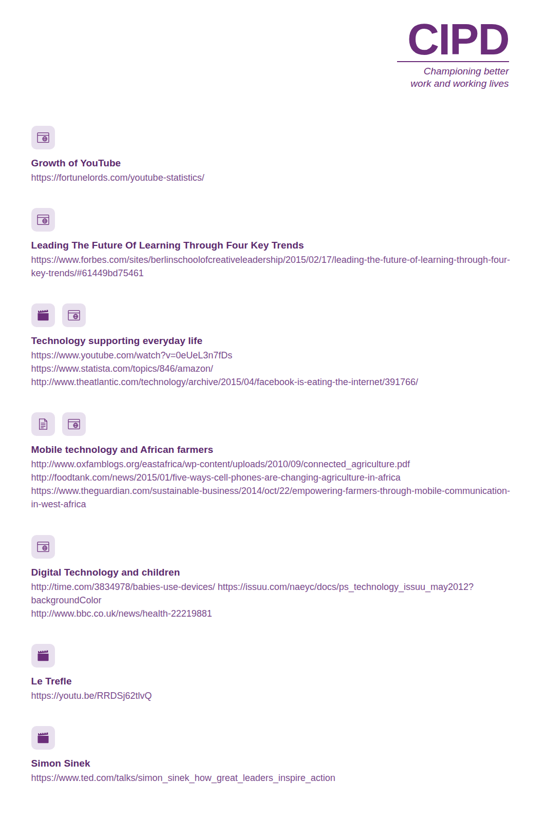CIPD
Championing better
work and working lives
Growth of YouTube
https://fortunelords.com/youtube-statistics/
Leading The Future Of Learning Through Four Key Trends
https://www.forbes.com/sites/berlinschoolofcreativeleadership/2015/02/17/leading-the-future-of-learning-through-four-key-trends/#61449bd75461
Technology supporting everyday life
https://www.youtube.com/watch?v=0eUeL3n7fDs
https://www.statista.com/topics/846/amazon/
http://www.theatlantic.com/technology/archive/2015/04/facebook-is-eating-the-internet/391766/
Mobile technology and African farmers
http://www.oxfamblogs.org/eastafrica/wp-content/uploads/2010/09/connected_agriculture.pdf
http://foodtank.com/news/2015/01/five-ways-cell-phones-are-changing-agriculture-in-africa
https://www.theguardian.com/sustainable-business/2014/oct/22/empowering-farmers-through-mobile-communication-in-west-africa
Digital Technology and children
http://time.com/3834978/babies-use-devices/ https://issuu.com/naeyc/docs/ps_technology_issuu_may2012?backgroundColor
http://www.bbc.co.uk/news/health-22219881
Le Trefle
https://youtu.be/RRDSj62tlvQ
Simon Sinek
https://www.ted.com/talks/simon_sinek_how_great_leaders_inspire_action